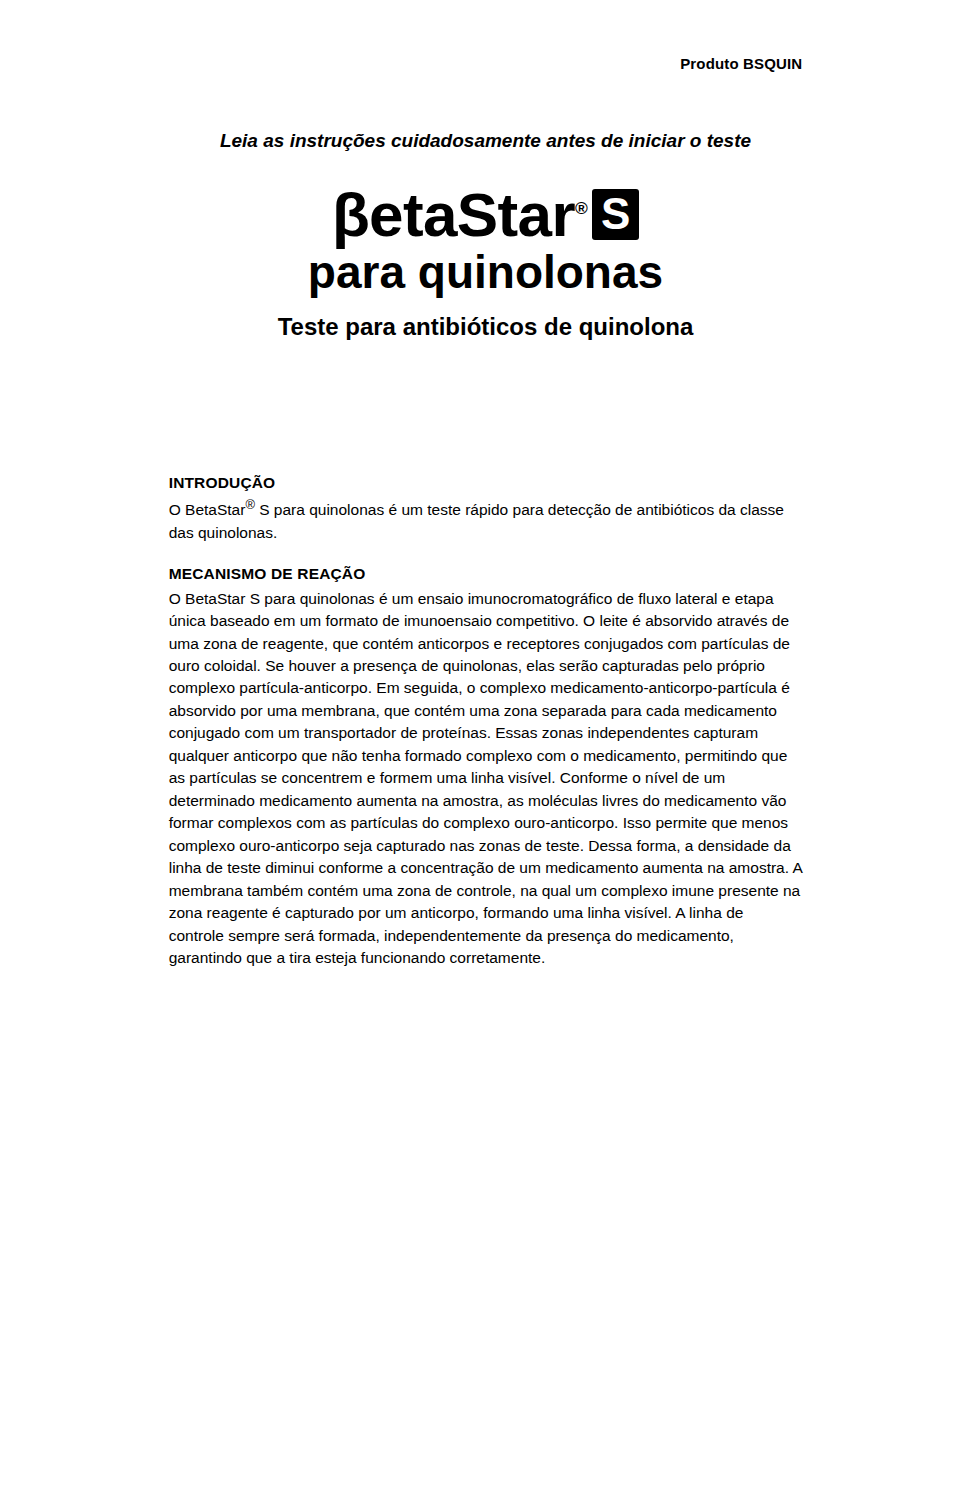Produto BSQUIN
Leia as instruções cuidadosamente antes de iniciar o teste
βetaStar®S
para quinolonas
Teste para antibióticos de quinolona
INTRODUÇÃO
O BetaStar® S para quinolonas é um teste rápido para detecção de antibióticos da classe das quinolonas.
MECANISMO DE REAÇÃO
O BetaStar S para quinolonas é um ensaio imunocromatográfico de fluxo lateral e etapa única baseado em um formato de imunoensaio competitivo. O leite é absorvido através de uma zona de reagente, que contém anticorpos e receptores conjugados com partículas de ouro coloidal. Se houver a presença de quinolonas, elas serão capturadas pelo próprio complexo partícula-anticorpo. Em seguida, o complexo medicamento-anticorpo-partícula é absorvido por uma membrana, que contém uma zona separada para cada medicamento conjugado com um transportador de proteínas. Essas zonas independentes capturam qualquer anticorpo que não tenha formado complexo com o medicamento, permitindo que as partículas se concentrem e formem uma linha visível. Conforme o nível de um determinado medicamento aumenta na amostra, as moléculas livres do medicamento vão formar complexos com as partículas do complexo ouro-anticorpo. Isso permite que menos complexo ouro-anticorpo seja capturado nas zonas de teste. Dessa forma, a densidade da linha de teste diminui conforme a concentração de um medicamento aumenta na amostra. A membrana também contém uma zona de controle, na qual um complexo imune presente na zona reagente é capturado por um anticorpo, formando uma linha visível. A linha de controle sempre será formada, independentemente da presença do medicamento, garantindo que a tira esteja funcionando corretamente.